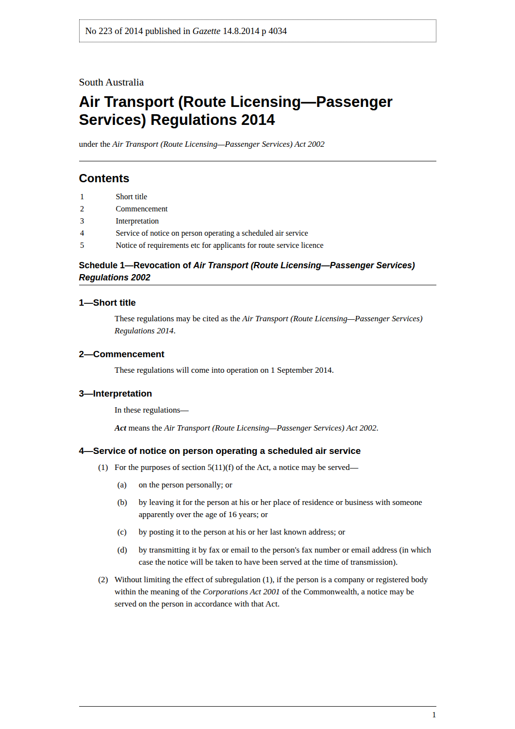No 223 of 2014 published in Gazette 14.8.2014 p 4034
South Australia
Air Transport (Route Licensing—Passenger Services) Regulations 2014
under the Air Transport (Route Licensing—Passenger Services) Act 2002
Contents
| 1 | Short title |
| 2 | Commencement |
| 3 | Interpretation |
| 4 | Service of notice on person operating a scheduled air service |
| 5 | Notice of requirements etc for applicants for route service licence |
Schedule 1—Revocation of Air Transport (Route Licensing—Passenger Services) Regulations 2002
1—Short title
These regulations may be cited as the Air Transport (Route Licensing—Passenger Services) Regulations 2014.
2—Commencement
These regulations will come into operation on 1 September 2014.
3—Interpretation
In these regulations—
Act means the Air Transport (Route Licensing—Passenger Services) Act 2002.
4—Service of notice on person operating a scheduled air service
(1)
For the purposes of section 5(11)(f) of the Act, a notice may be served—
(a)
on the person personally; or
(b)
by leaving it for the person at his or her place of residence or business with someone apparently over the age of 16 years; or
(c)
by posting it to the person at his or her last known address; or
(d)
by transmitting it by fax or email to the person's fax number or email address (in which case the notice will be taken to have been served at the time of transmission).
(2)
Without limiting the effect of subregulation (1), if the person is a company or registered body within the meaning of the Corporations Act 2001 of the Commonwealth, a notice may be served on the person in accordance with that Act.
1